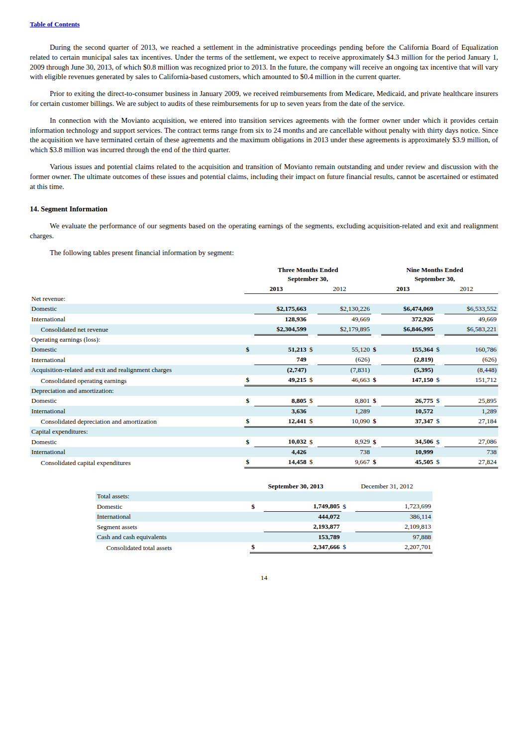Table of Contents
During the second quarter of 2013, we reached a settlement in the administrative proceedings pending before the California Board of Equalization related to certain municipal sales tax incentives. Under the terms of the settlement, we expect to receive approximately $4.3 million for the period January 1, 2009 through June 30, 2013, of which $0.8 million was recognized prior to 2013. In the future, the company will receive an ongoing tax incentive that will vary with eligible revenues generated by sales to California-based customers, which amounted to $0.4 million in the current quarter.
Prior to exiting the direct-to-consumer business in January 2009, we received reimbursements from Medicare, Medicaid, and private healthcare insurers for certain customer billings. We are subject to audits of these reimbursements for up to seven years from the date of the service.
In connection with the Movianto acquisition, we entered into transition services agreements with the former owner under which it provides certain information technology and support services. The contract terms range from six to 24 months and are cancellable without penalty with thirty days notice. Since the acquisition we have terminated certain of these agreements and the maximum obligations in 2013 under these agreements is approximately $3.9 million, of which $3.8 million was incurred through the end of the third quarter.
Various issues and potential claims related to the acquisition and transition of Movianto remain outstanding and under review and discussion with the former owner. The ultimate outcomes of these issues and potential claims, including their impact on future financial results, cannot be ascertained or estimated at this time.
14. Segment Information
We evaluate the performance of our segments based on the operating earnings of the segments, excluding acquisition-related and exit and realignment charges.
The following tables present financial information by segment:
| | Three Months Ended September 30, | Nine Months Ended September 30, |
| | 2013 | 2012 | 2013 | 2012 |
| Net revenue: | |
| Domestic | | $2,175,663 | | $2,130,226 | | $6,474,069 | | $6,533,552 |
| International | | 128,936 | | 49,669 | | 372,926 | | 49,669 |
| Consolidated net revenue | | $2,304,599 | | $2,179,895 | | $6,846,995 | | $6,583,221 |
| Operating earnings (loss): | |
| Domestic | $ | 51,213 | $ | 55,120 | $ | 155,364 | $ | 160,786 |
| International | | 749 | | (626) | | (2,819) | | (626) |
| Acquisition-related and exit and realignment charges | | (2,747) | | (7,831) | | (5,395) | | (8,448) |
| Consolidated operating earnings | $ | 49,215 | $ | 46,663 | $ | 147,150 | $ | 151,712 |
| Depreciation and amortization: | |
| Domestic | $ | 8,805 | $ | 8,801 | $ | 26,775 | $ | 25,895 |
| International | | 3,636 | | 1,289 | | 10,572 | | 1,289 |
| Consolidated depreciation and amortization | $ | 12,441 | $ | 10,090 | $ | 37,347 | $ | 27,184 |
| Capital expenditures: | |
| Domestic | $ | 10,032 | $ | 8,929 | $ | 34,506 | $ | 27,086 |
| International | | 4,426 | | 738 | | 10,999 | | 738 |
| Consolidated capital expenditures | $ | 14,458 | $ | 9,667 | $ | 45,505 | $ | 27,824 |
| | September 30, 2013 | December 31, 2012 |
| Total assets: | |
| Domestic | $ | 1,749,805 | $ | 1,723,699 |
| International | | 444,072 | | 386,114 |
| Segment assets | | 2,193,877 | | 2,109,813 |
| Cash and cash equivalents | | 153,789 | | 97,888 |
| Consolidated total assets | $ | 2,347,666 | $ | 2,207,701 |
14